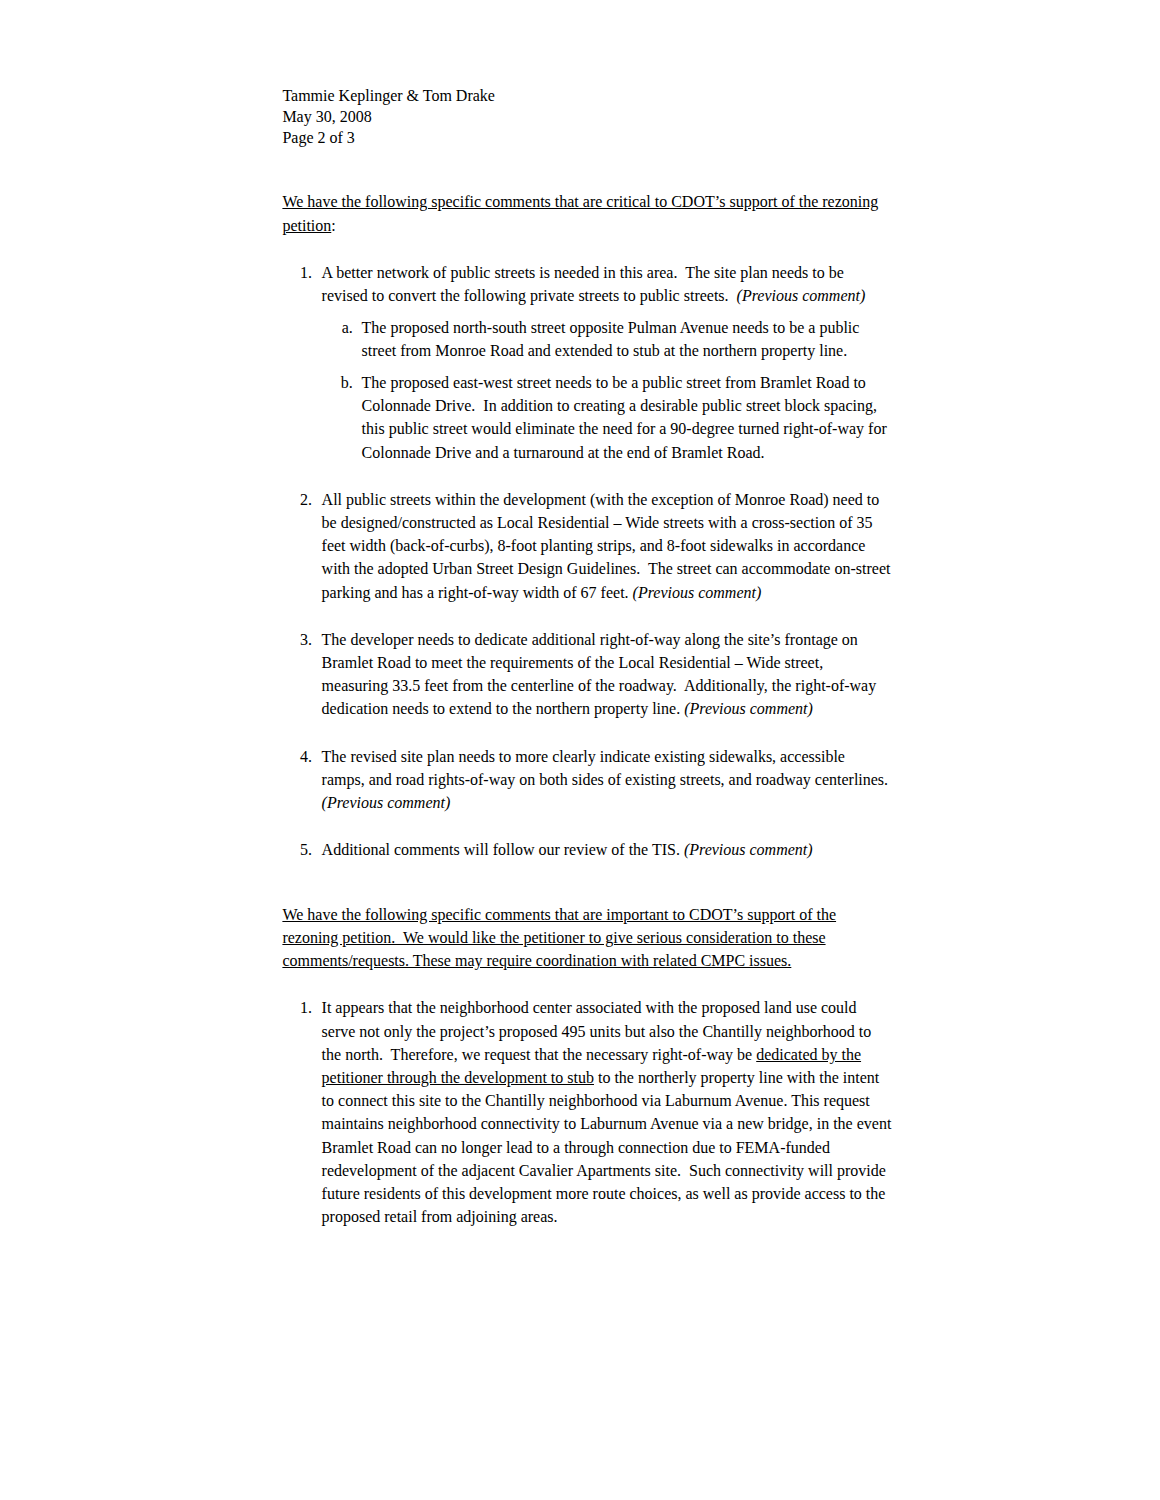Tammie Keplinger & Tom Drake
May 30, 2008
Page 2 of 3
We have the following specific comments that are critical to CDOT’s support of the rezoning petition:
A better network of public streets is needed in this area. The site plan needs to be revised to convert the following private streets to public streets. (Previous comment)
The proposed north-south street opposite Pulman Avenue needs to be a public street from Monroe Road and extended to stub at the northern property line.
The proposed east-west street needs to be a public street from Bramlet Road to Colonnade Drive. In addition to creating a desirable public street block spacing, this public street would eliminate the need for a 90-degree turned right-of-way for Colonnade Drive and a turnaround at the end of Bramlet Road.
All public streets within the development (with the exception of Monroe Road) need to be designed/constructed as Local Residential – Wide streets with a cross-section of 35 feet width (back-of-curbs), 8-foot planting strips, and 8-foot sidewalks in accordance with the adopted Urban Street Design Guidelines. The street can accommodate on-street parking and has a right-of-way width of 67 feet. (Previous comment)
The developer needs to dedicate additional right-of-way along the site’s frontage on Bramlet Road to meet the requirements of the Local Residential – Wide street, measuring 33.5 feet from the centerline of the roadway. Additionally, the right-of-way dedication needs to extend to the northern property line. (Previous comment)
The revised site plan needs to more clearly indicate existing sidewalks, accessible ramps, and road rights-of-way on both sides of existing streets, and roadway centerlines. (Previous comment)
Additional comments will follow our review of the TIS. (Previous comment)
We have the following specific comments that are important to CDOT’s support of the rezoning petition. We would like the petitioner to give serious consideration to these comments/requests. These may require coordination with related CMPC issues.
It appears that the neighborhood center associated with the proposed land use could serve not only the project’s proposed 495 units but also the Chantilly neighborhood to the north. Therefore, we request that the necessary right-of-way be dedicated by the petitioner through the development to stub to the northerly property line with the intent to connect this site to the Chantilly neighborhood via Laburnum Avenue. This request maintains neighborhood connectivity to Laburnum Avenue via a new bridge, in the event Bramlet Road can no longer lead to a through connection due to FEMA-funded redevelopment of the adjacent Cavalier Apartments site. Such connectivity will provide future residents of this development more route choices, as well as provide access to the proposed retail from adjoining areas.